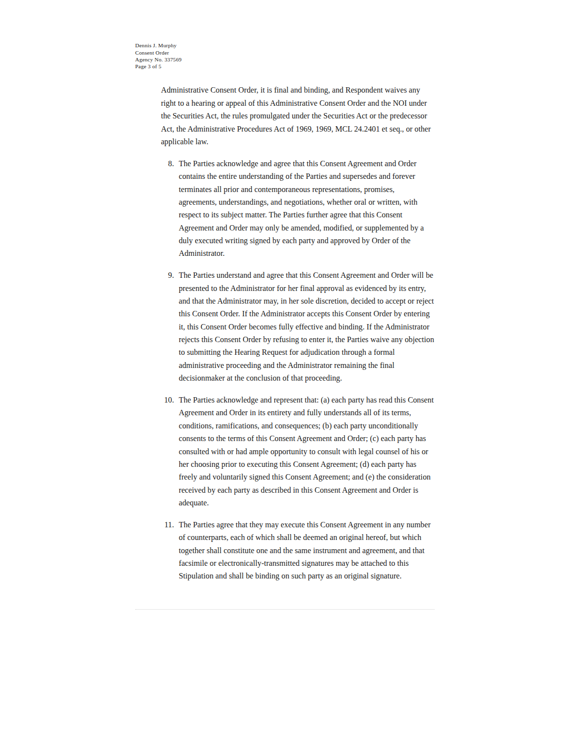Dennis J. Murphy
Consent Order
Agency No. 337569
Page 3 of 5
Administrative Consent Order, it is final and binding, and Respondent waives any right to a hearing or appeal of this Administrative Consent Order and the NOI under the Securities Act, the rules promulgated under the Securities Act or the predecessor Act, the Administrative Procedures Act of 1969, 1969, MCL 24.2401 et seq., or other applicable law.
The Parties acknowledge and agree that this Consent Agreement and Order contains the entire understanding of the Parties and supersedes and forever terminates all prior and contemporaneous representations, promises, agreements, understandings, and negotiations, whether oral or written, with respect to its subject matter. The Parties further agree that this Consent Agreement and Order may only be amended, modified, or supplemented by a duly executed writing signed by each party and approved by Order of the Administrator.
The Parties understand and agree that this Consent Agreement and Order will be presented to the Administrator for her final approval as evidenced by its entry, and that the Administrator may, in her sole discretion, decided to accept or reject this Consent Order. If the Administrator accepts this Consent Order by entering it, this Consent Order becomes fully effective and binding. If the Administrator rejects this Consent Order by refusing to enter it, the Parties waive any objection to submitting the Hearing Request for adjudication through a formal administrative proceeding and the Administrator remaining the final decisionmaker at the conclusion of that proceeding.
The Parties acknowledge and represent that: (a) each party has read this Consent Agreement and Order in its entirety and fully understands all of its terms, conditions, ramifications, and consequences; (b) each party unconditionally consents to the terms of this Consent Agreement and Order; (c) each party has consulted with or had ample opportunity to consult with legal counsel of his or her choosing prior to executing this Consent Agreement; (d) each party has freely and voluntarily signed this Consent Agreement; and (e) the consideration received by each party as described in this Consent Agreement and Order is adequate.
The Parties agree that they may execute this Consent Agreement in any number of counterparts, each of which shall be deemed an original hereof, but which together shall constitute one and the same instrument and agreement, and that facsimile or electronically-transmitted signatures may be attached to this Stipulation and shall be binding on such party as an original signature.